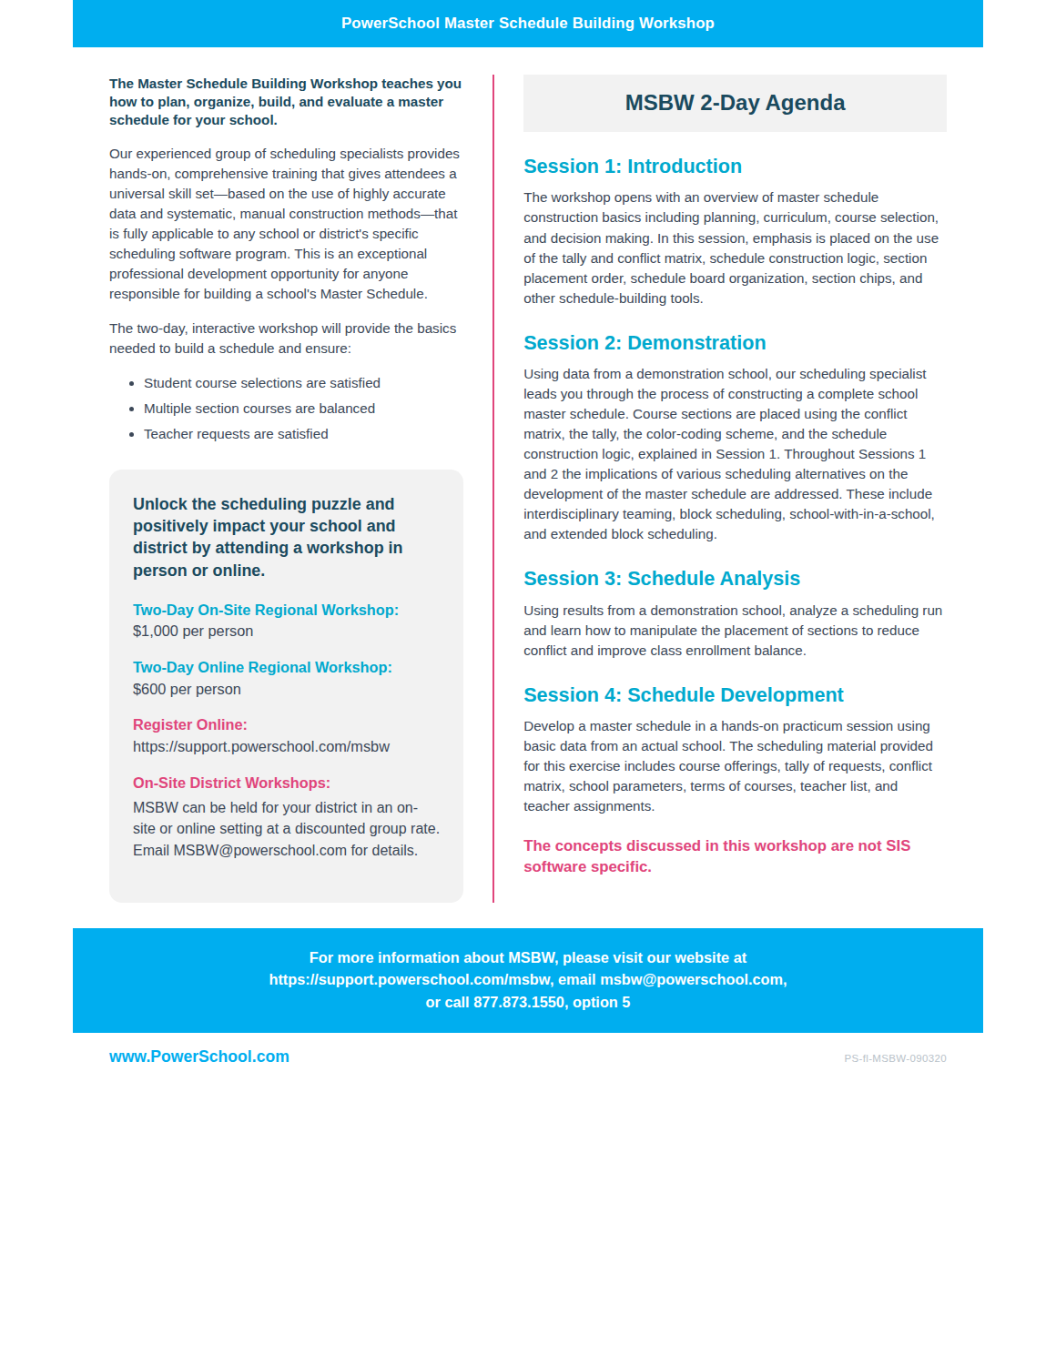PowerSchool Master Schedule Building Workshop
The Master Schedule Building Workshop teaches you how to plan, organize, build, and evaluate a master schedule for your school.
Our experienced group of scheduling specialists provides hands-on, comprehensive training that gives attendees a universal skill set—based on the use of highly accurate data and systematic, manual construction methods—that is fully applicable to any school or district's specific scheduling software program. This is an exceptional professional development opportunity for anyone responsible for building a school's Master Schedule.
The two-day, interactive workshop will provide the basics needed to build a schedule and ensure:
Student course selections are satisfied
Multiple section courses are balanced
Teacher requests are satisfied
Unlock the scheduling puzzle and positively impact your school and district by attending a workshop in person or online.
Two-Day On-Site Regional Workshop: $1,000 per person
Two-Day Online Regional Workshop: $600 per person
Register Online: https://support.powerschool.com/msbw
On-Site District Workshops:
MSBW can be held for your district in an on-site or online setting at a discounted group rate. Email MSBW@powerschool.com for details.
MSBW 2-Day Agenda
Session 1: Introduction
The workshop opens with an overview of master schedule construction basics including planning, curriculum, course selection, and decision making. In this session, emphasis is placed on the use of the tally and conflict matrix, schedule construction logic, section placement order, schedule board organization, section chips, and other schedule-building tools.
Session 2: Demonstration
Using data from a demonstration school, our scheduling specialist leads you through the process of constructing a complete school master schedule. Course sections are placed using the conflict matrix, the tally, the color-coding scheme, and the schedule construction logic, explained in Session 1. Throughout Sessions 1 and 2 the implications of various scheduling alternatives on the development of the master schedule are addressed. These include interdisciplinary teaming, block scheduling, school-with-in-a-school, and extended block scheduling.
Session 3: Schedule Analysis
Using results from a demonstration school, analyze a scheduling run and learn how to manipulate the placement of sections to reduce conflict and improve class enrollment balance.
Session 4: Schedule Development
Develop a master schedule in a hands-on practicum session using basic data from an actual school. The scheduling material provided for this exercise includes course offerings, tally of requests, conflict matrix, school parameters, terms of courses, teacher list, and teacher assignments.
The concepts discussed in this workshop are not SIS software specific.
For more information about MSBW, please visit our website at
https://support.powerschool.com/msbw, email msbw@powerschool.com,
or call 877.873.1550, option 5
www.PowerSchool.com PS-fl-MSBW-090320